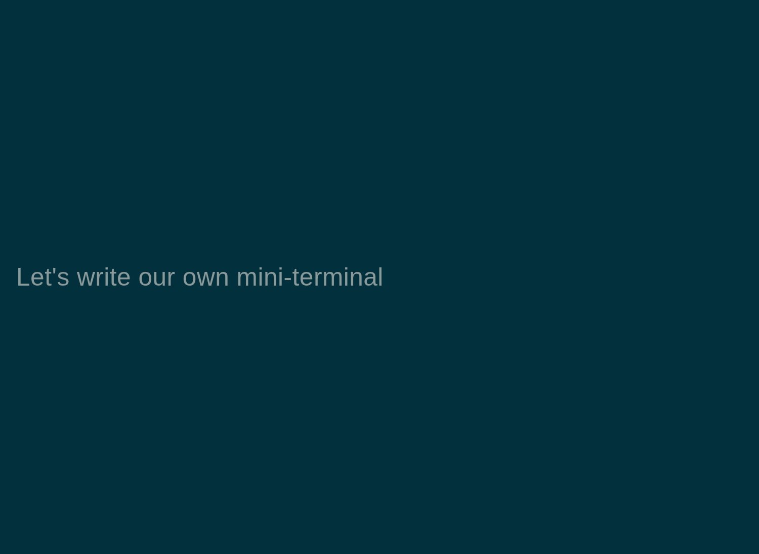Let's write our own mini-terminal